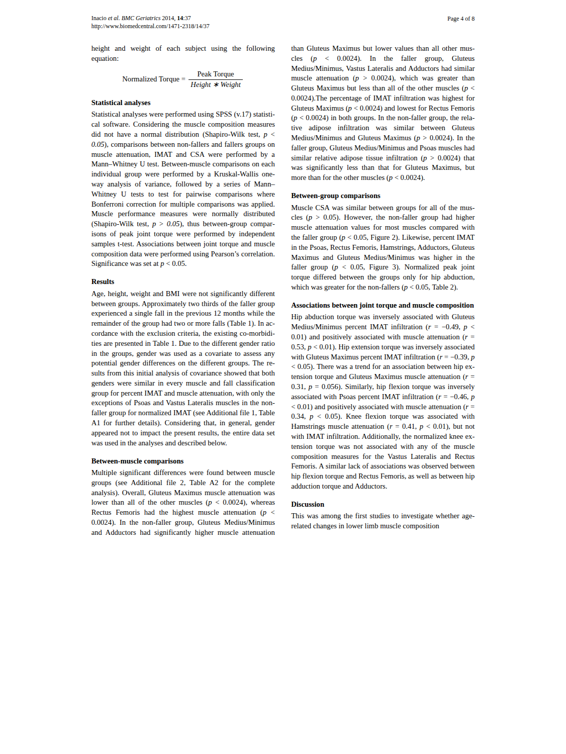Inacio et al. BMC Geriatrics 2014, 14:37
http://www.biomedcentral.com/1471-2318/14/37
Page 4 of 8
height and weight of each subject using the following equation:
Normalized Torque = Peak Torque Height ∗ Weight
Statistical analyses
Statistical analyses were performed using SPSS (v.17) statistical software. Considering the muscle composition measures did not have a normal distribution (Shapiro-Wilk test, p < 0.05), comparisons between non-fallers and fallers groups on muscle attenuation, IMAT and CSA were performed by a Mann–Whitney U test. Between-muscle comparisons on each individual group were performed by a Kruskal-Wallis one-way analysis of variance, followed by a series of Mann–Whitney U tests to test for pairwise comparisons where Bonferroni correction for multiple comparisons was applied. Muscle performance measures were normally distributed (Shapiro-Wilk test, p > 0.05), thus between-group comparisons of peak joint torque were performed by independent samples t-test. Associations between joint torque and muscle composition data were performed using Pearson’s correlation. Significance was set at p < 0.05.
Results
Age, height, weight and BMI were not significantly different between groups. Approximately two thirds of the faller group experienced a single fall in the previous 12 months while the remainder of the group had two or more falls (Table 1). In accordance with the exclusion criteria, the existing co-morbidities are presented in Table 1. Due to the different gender ratio in the groups, gender was used as a covariate to assess any potential gender differences on the different groups. The results from this initial analysis of covariance showed that both genders were similar in every muscle and fall classification group for percent IMAT and muscle attenuation, with only the exceptions of Psoas and Vastus Lateralis muscles in the non-faller group for normalized IMAT (see Additional file 1, Table A1 for further details). Considering that, in general, gender appeared not to impact the present results, the entire data set was used in the analyses and described below.
Between-muscle comparisons
Multiple significant differences were found between muscle groups (see Additional file 2, Table A2 for the complete analysis). Overall, Gluteus Maximus muscle attenuation was lower than all of the other muscles (p < 0.0024), whereas Rectus Femoris had the highest muscle attenuation (p < 0.0024). In the non-faller group, Gluteus Medius/Minimus and Adductors had significantly higher muscle attenuation than Gluteus Maximus but lower values than all other muscles (p < 0.0024). In the faller group, Gluteus Medius/Minimus, Vastus Lateralis and Adductors had similar muscle attenuation (p > 0.0024), which was greater than Gluteus Maximus but less than all of the other muscles (p < 0.0024).The percentage of IMAT infiltration was highest for Gluteus Maximus (p < 0.0024) and lowest for Rectus Femoris (p < 0.0024) in both groups. In the non-faller group, the relative adipose infiltration was similar between Gluteus Medius/Minimus and Gluteus Maximus (p > 0.0024). In the faller group, Gluteus Medius/Minimus and Psoas muscles had similar relative adipose tissue infiltration (p > 0.0024) that was significantly less than that for Gluteus Maximus, but more than for the other muscles (p < 0.0024).
Between-group comparisons
Muscle CSA was similar between groups for all of the muscles (p > 0.05). However, the non-faller group had higher muscle attenuation values for most muscles compared with the faller group (p < 0.05, Figure 2). Likewise, percent IMAT in the Psoas, Rectus Femoris, Hamstrings, Adductors, Gluteus Maximus and Gluteus Medius/Minimus was higher in the faller group (p < 0.05, Figure 3). Normalized peak joint torque differed between the groups only for hip abduction, which was greater for the non-fallers (p < 0.05, Table 2).
Associations between joint torque and muscle composition
Hip abduction torque was inversely associated with Gluteus Medius/Minimus percent IMAT infiltration (r = −0.49, p < 0.01) and positively associated with muscle attenuation (r = 0.53, p < 0.01). Hip extension torque was inversely associated with Gluteus Maximus percent IMAT infiltration (r = −0.39, p < 0.05). There was a trend for an association between hip extension torque and Gluteus Maximus muscle attenuation (r = 0.31, p = 0.056). Similarly, hip flexion torque was inversely associated with Psoas percent IMAT infiltration (r = −0.46, p < 0.01) and positively associated with muscle attenuation (r = 0.34, p < 0.05). Knee flexion torque was associated with Hamstrings muscle attenuation (r = 0.41, p < 0.01), but not with IMAT infiltration. Additionally, the normalized knee extension torque was not associated with any of the muscle composition measures for the Vastus Lateralis and Rectus Femoris. A similar lack of associations was observed between hip flexion torque and Rectus Femoris, as well as between hip adduction torque and Adductors.
Discussion
This was among the first studies to investigate whether age-related changes in lower limb muscle composition